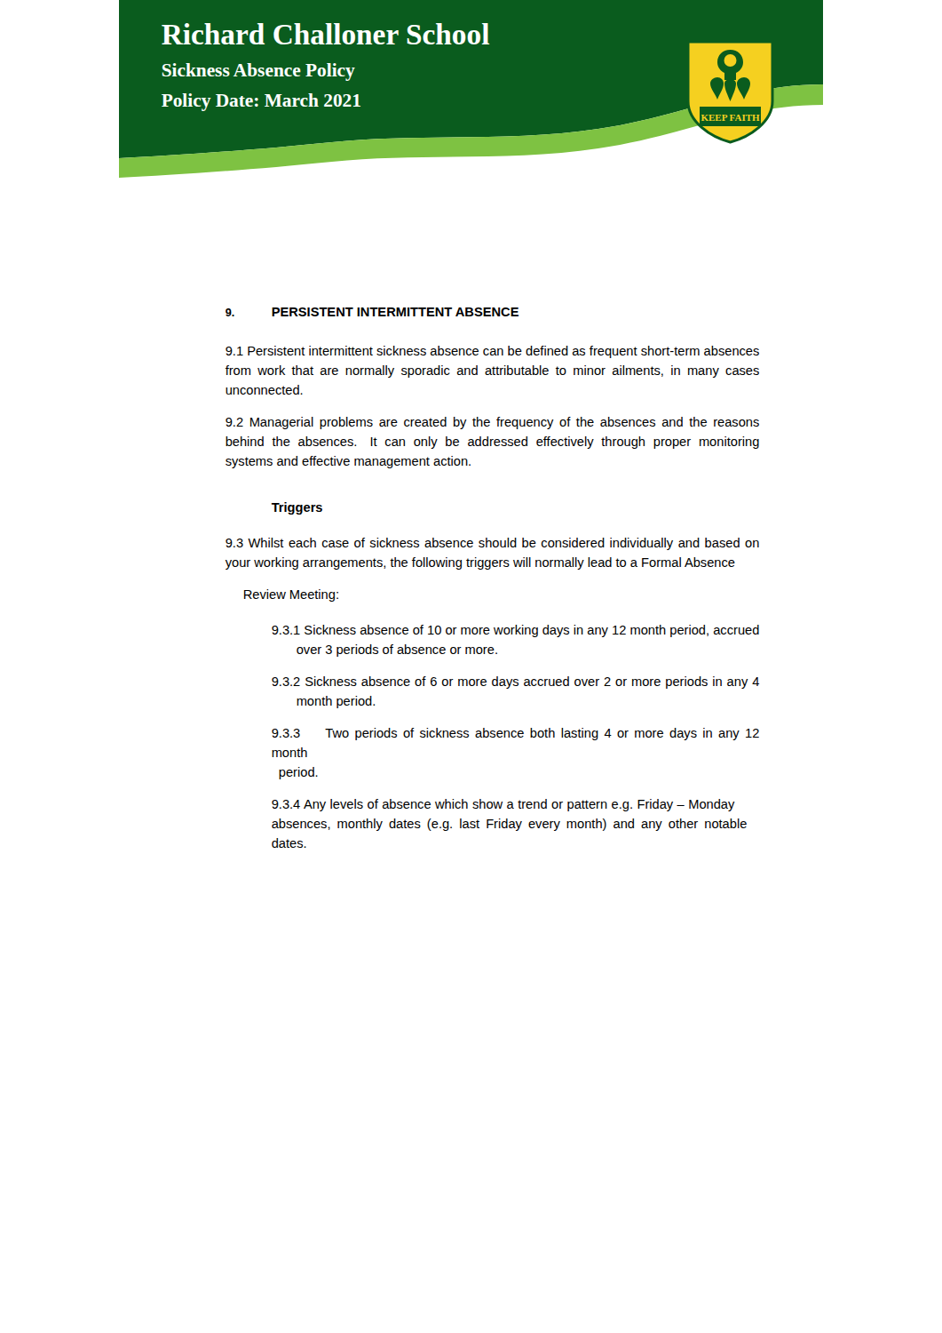Richard Challoner School
Sickness Absence Policy
Policy Date: March 2021
KEEP FAITH
9. PERSISTENT INTERMITTENT ABSENCE
9.1 Persistent intermittent sickness absence can be defined as frequent short-term absences from work that are normally sporadic and attributable to minor ailments, in many cases unconnected.
9.2 Managerial problems are created by the frequency of the absences and the reasons behind the absences. It can only be addressed effectively through proper monitoring systems and effective management action.
Triggers
9.3 Whilst each case of sickness absence should be considered individually and based on your working arrangements, the following triggers will normally lead to a Formal Absence
Review Meeting:
9.3.1 Sickness absence of 10 or more working days in any 12 month period, accrued over 3 periods of absence or more.
9.3.2 Sickness absence of 6 or more days accrued over 2 or more periods in any 4 month period.
9.3.3 Two periods of sickness absence both lasting 4 or more days in any 12 month
period.
9.3.4 Any levels of absence which show a trend or pattern e.g. Friday – Monday absences, monthly dates (e.g. last Friday every month) and any other notable dates.